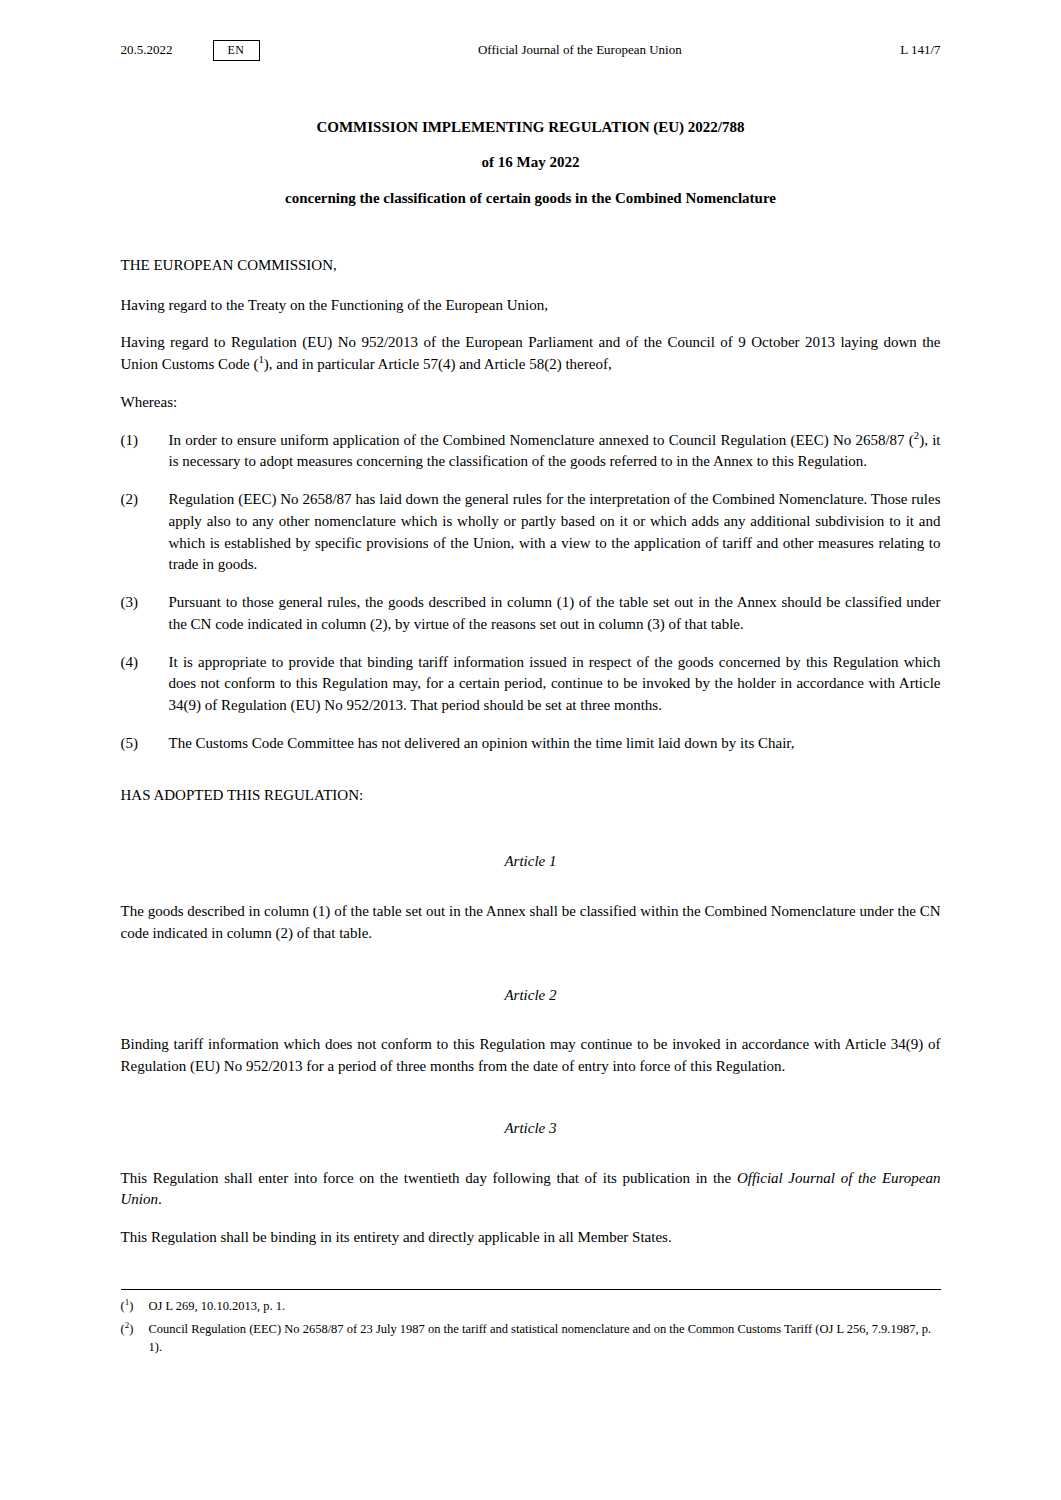20.5.2022 EN Official Journal of the European Union L 141/7
COMMISSION IMPLEMENTING REGULATION (EU) 2022/788 of 16 May 2022
concerning the classification of certain goods in the Combined Nomenclature
THE EUROPEAN COMMISSION,
Having regard to the Treaty on the Functioning of the European Union,
Having regard to Regulation (EU) No 952/2013 of the European Parliament and of the Council of 9 October 2013 laying down the Union Customs Code (1), and in particular Article 57(4) and Article 58(2) thereof,
Whereas:
(1) In order to ensure uniform application of the Combined Nomenclature annexed to Council Regulation (EEC) No 2658/87 (2), it is necessary to adopt measures concerning the classification of the goods referred to in the Annex to this Regulation.
(2) Regulation (EEC) No 2658/87 has laid down the general rules for the interpretation of the Combined Nomenclature. Those rules apply also to any other nomenclature which is wholly or partly based on it or which adds any additional subdivision to it and which is established by specific provisions of the Union, with a view to the application of tariff and other measures relating to trade in goods.
(3) Pursuant to those general rules, the goods described in column (1) of the table set out in the Annex should be classified under the CN code indicated in column (2), by virtue of the reasons set out in column (3) of that table.
(4) It is appropriate to provide that binding tariff information issued in respect of the goods concerned by this Regulation which does not conform to this Regulation may, for a certain period, continue to be invoked by the holder in accordance with Article 34(9) of Regulation (EU) No 952/2013. That period should be set at three months.
(5) The Customs Code Committee has not delivered an opinion within the time limit laid down by its Chair,
HAS ADOPTED THIS REGULATION:
Article 1
The goods described in column (1) of the table set out in the Annex shall be classified within the Combined Nomenclature under the CN code indicated in column (2) of that table.
Article 2
Binding tariff information which does not conform to this Regulation may continue to be invoked in accordance with Article 34(9) of Regulation (EU) No 952/2013 for a period of three months from the date of entry into force of this Regulation.
Article 3
This Regulation shall enter into force on the twentieth day following that of its publication in the Official Journal of the European Union.
This Regulation shall be binding in its entirety and directly applicable in all Member States.
(1) OJ L 269, 10.10.2013, p. 1.
(2) Council Regulation (EEC) No 2658/87 of 23 July 1987 on the tariff and statistical nomenclature and on the Common Customs Tariff (OJ L 256, 7.9.1987, p. 1).